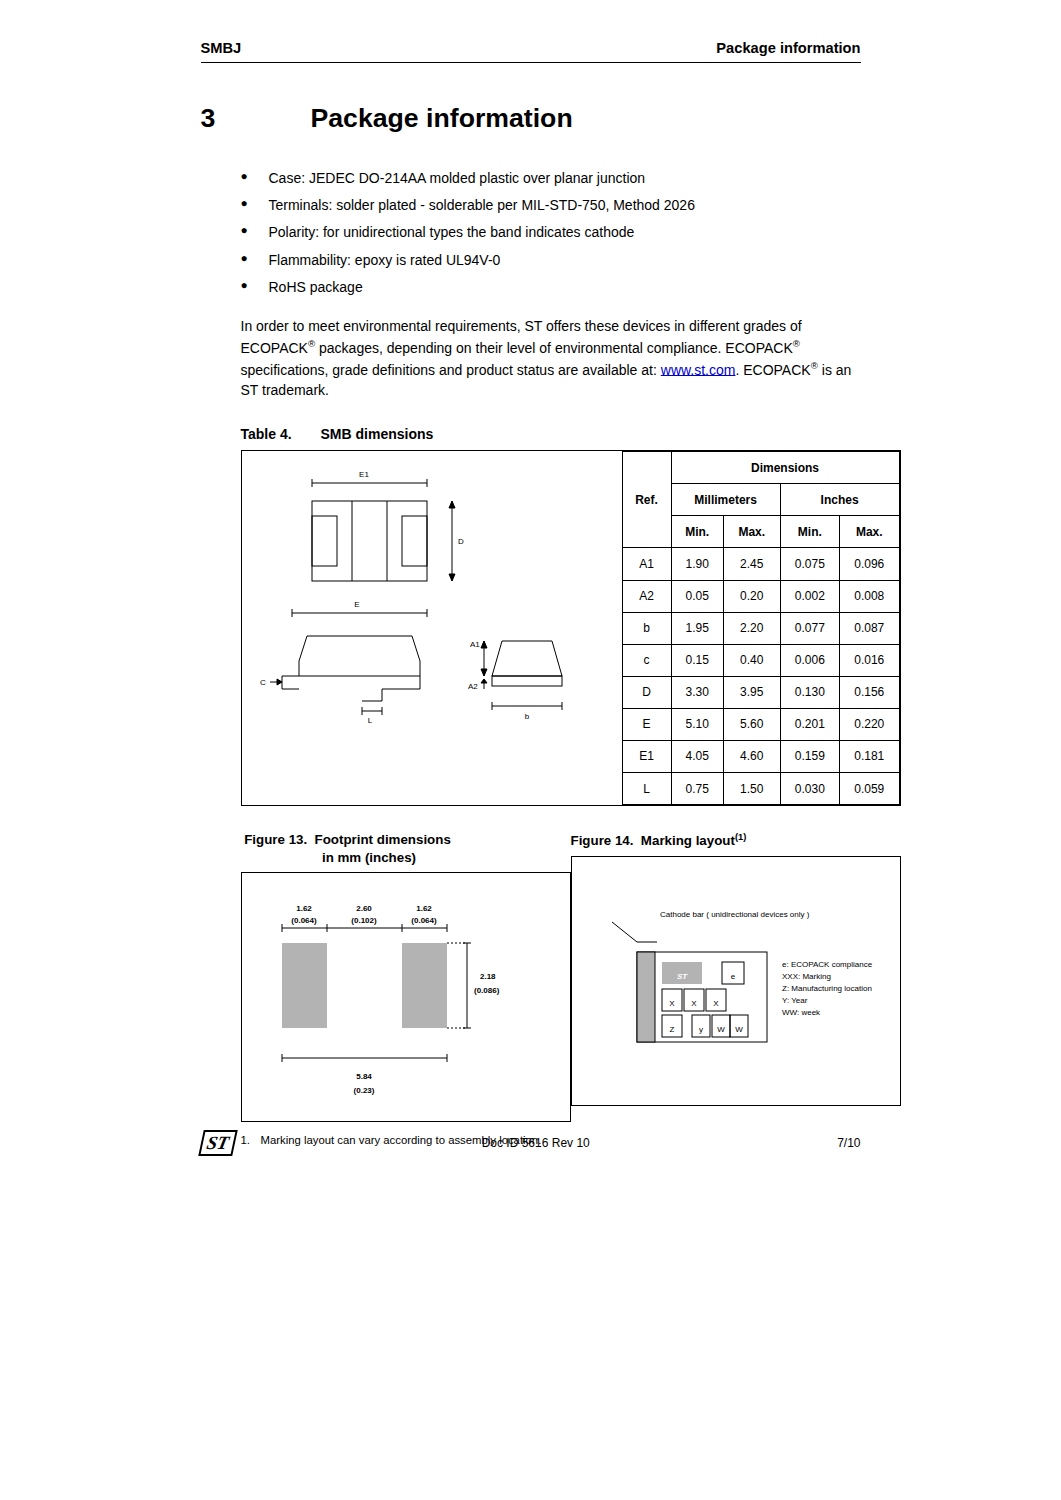SMBJ Package information
3 Package information
Case: JEDEC DO-214AA molded plastic over planar junction
Terminals: solder plated - solderable per MIL-STD-750, Method 2026
Polarity: for unidirectional types the band indicates cathode
Flammability: epoxy is rated UL94V-0
RoHS package
In order to meet environmental requirements, ST offers these devices in different grades of ECOPACK® packages, depending on their level of environmental compliance. ECOPACK® specifications, grade definitions and product status are available at: www.st.com. ECOPACK® is an ST trademark.
Table 4. SMB dimensions
E1 D E C L A1 A2 b
| Ref. | Dimensions |
| --- | --- |
| Millimeters | Inches |
| Min. | Max. | Min. | Max. |
| A1 | 1.90 | 2.45 | 0.075 | 0.096 |
| A2 | 0.05 | 0.20 | 0.002 | 0.008 |
| b | 1.95 | 2.20 | 0.077 | 0.087 |
| c | 0.15 | 0.40 | 0.006 | 0.016 |
| D | 3.30 | 3.95 | 0.130 | 0.156 |
| E | 5.10 | 5.60 | 0.201 | 0.220 |
| E1 | 4.05 | 4.60 | 0.159 | 0.181 |
| L | 0.75 | 1.50 | 0.030 | 0.059 |
Figure 13. Footprint dimensions
in mm (inches)
1.62 (0.064) 2.60 (0.102) 1.62 (0.064) 2.18 (0.086) 5.84 (0.23)
Figure 14. Marking layout(1)
Cathode bar ( unidirectional devices only ) ST e X X X Z y W W e: ECOPACK compliance XXX: Marking Z: Manufacturing location Y: Year WW: week
1. Marking layout can vary according to assembly location.
ST Doc ID 5616 Rev 10 7/10